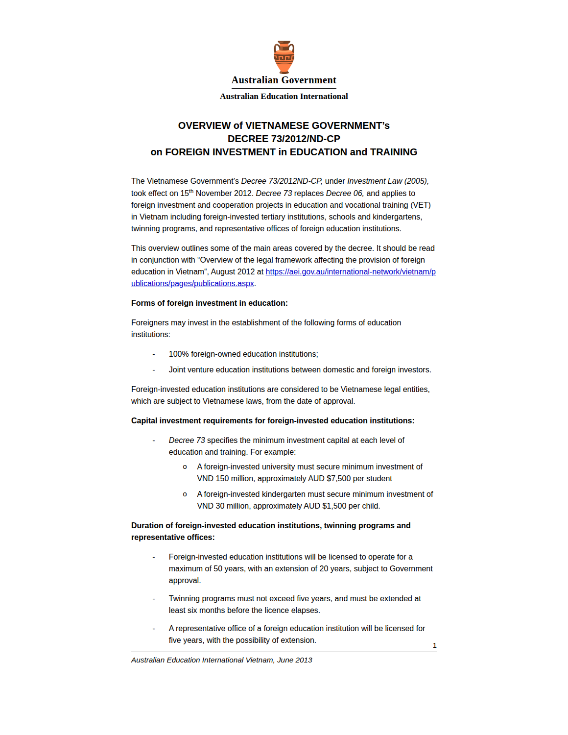🏺
Australian Government
Australian Education International
OVERVIEW of VIETNAMESE GOVERNMENT’s
DECREE 73/2012/ND-CP
on FOREIGN INVESTMENT in EDUCATION and TRAINING
The Vietnamese Government’s Decree 73/2012ND-CP, under Investment Law (2005), took effect on 15th November 2012. Decree 73 replaces Decree 06, and applies to foreign investment and cooperation projects in education and vocational training (VET) in Vietnam including foreign-invested tertiary institutions, schools and kindergartens, twinning programs, and representative offices of foreign education institutions.
This overview outlines some of the main areas covered by the decree. It should be read in conjunction with “Overview of the legal framework affecting the provision of foreign education in Vietnam“, August 2012 at https://aei.gov.au/international-network/vietnam/publications/pages/publications.aspx.
Forms of foreign investment in education:
Foreigners may invest in the establishment of the following forms of education institutions:
100% foreign-owned education institutions;
Joint venture education institutions between domestic and foreign investors.
Foreign-invested education institutions are considered to be Vietnamese legal entities, which are subject to Vietnamese laws, from the date of approval.
Capital investment requirements for foreign-invested education institutions:
Decree 73 specifies the minimum investment capital at each level of education and training. For example:
A foreign-invested university must secure minimum investment of VND 150 million, approximately AUD $7,500 per student
A foreign-invested kindergarten must secure minimum investment of VND 30 million, approximately AUD $1,500 per child.
Duration of foreign-invested education institutions, twinning programs and representative offices:
Foreign-invested education institutions will be licensed to operate for a maximum of 50 years, with an extension of 20 years, subject to Government approval.
Twinning programs must not exceed five years, and must be extended at least six months before the licence elapses.
A representative office of a foreign education institution will be licensed for five years, with the possibility of extension.
1
Australian Education International Vietnam, June 2013